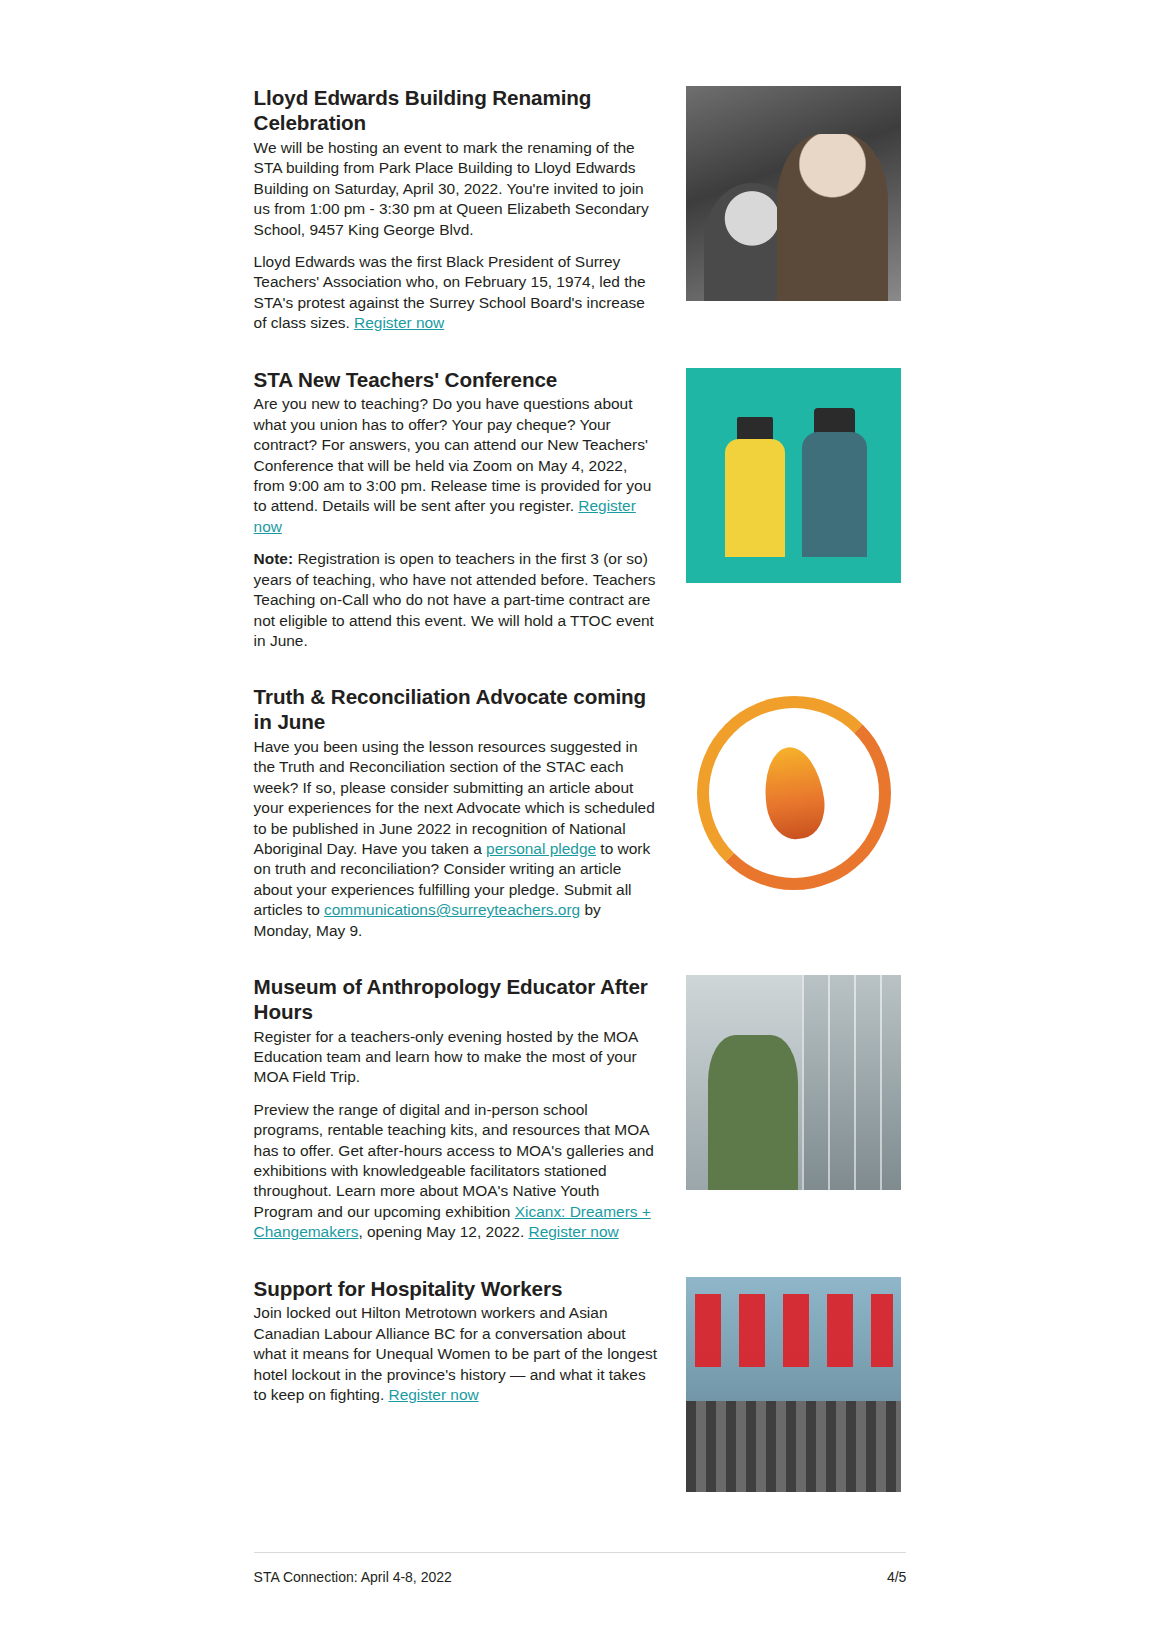Lloyd Edwards Building Renaming Celebration
We will be hosting an event to mark the renaming of the STA building from Park Place Building to Lloyd Edwards Building on Saturday, April 30, 2022. You're invited to join us from 1:00 pm - 3:30 pm at Queen Elizabeth Secondary School, 9457 King George Blvd.
Lloyd Edwards was the first Black President of Surrey Teachers' Association who, on February 15, 1974, led the STA's protest against the Surrey School Board's increase of class sizes. Register now
STA New Teachers' Conference
Are you new to teaching? Do you have questions about what you union has to offer? Your pay cheque? Your contract? For answers, you can attend our New Teachers' Conference that will be held via Zoom on May 4, 2022, from 9:00 am to 3:00 pm. Release time is provided for you to attend. Details will be sent after you register. Register now
Note: Registration is open to teachers in the first 3 (or so) years of teaching, who have not attended before. Teachers Teaching on-Call who do not have a part-time contract are not eligible to attend this event. We will hold a TTOC event in June.
Truth & Reconciliation Advocate coming in June
Have you been using the lesson resources suggested in the Truth and Reconciliation section of the STAC each week? If so, please consider submitting an article about your experiences for the next Advocate which is scheduled to be published in June 2022 in recognition of National Aboriginal Day. Have you taken a personal pledge to work on truth and reconciliation? Consider writing an article about your experiences fulfilling your pledge. Submit all articles to communications@surreyteachers.org by Monday, May 9.
Museum of Anthropology Educator After Hours
Register for a teachers-only evening hosted by the MOA Education team and learn how to make the most of your MOA Field Trip.
Preview the range of digital and in-person school programs, rentable teaching kits, and resources that MOA has to offer. Get after-hours access to MOA's galleries and exhibitions with knowledgeable facilitators stationed throughout. Learn more about MOA's Native Youth Program and our upcoming exhibition Xicanx: Dreamers + Changemakers, opening May 12, 2022. Register now
Support for Hospitality Workers
Join locked out Hilton Metrotown workers and Asian Canadian Labour Alliance BC for a conversation about what it means for Unequal Women to be part of the longest hotel lockout in the province's history — and what it takes to keep on fighting. Register now
STA Connection: April 4-8, 2022
4/5